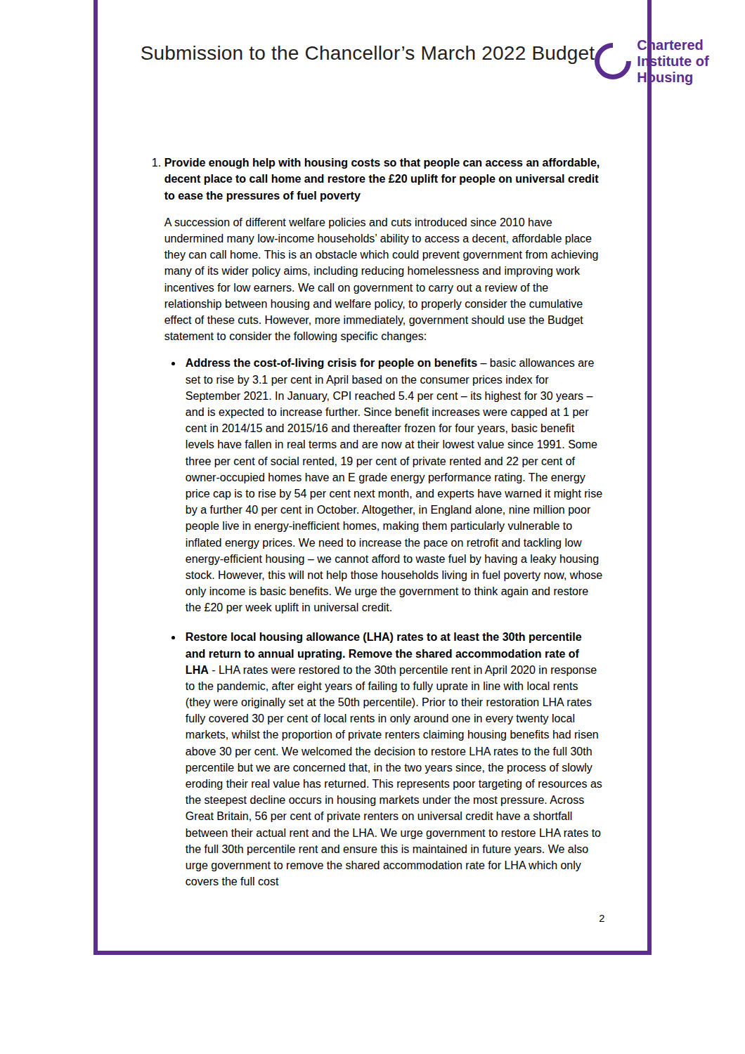Submission to the Chancellor’s March 2022 Budget
Chartered
Institute of
Housing
Provide enough help with housing costs so that people can access an affordable, decent place to call home and restore the £20 uplift for people on universal credit to ease the pressures of fuel poverty
A succession of different welfare policies and cuts introduced since 2010 have undermined many low-income households’ ability to access a decent, affordable place they can call home. This is an obstacle which could prevent government from achieving many of its wider policy aims, including reducing homelessness and improving work incentives for low earners. We call on government to carry out a review of the relationship between housing and welfare policy, to properly consider the cumulative effect of these cuts. However, more immediately, government should use the Budget statement to consider the following specific changes:
Address the cost-of-living crisis for people on benefits – basic allowances are set to rise by 3.1 per cent in April based on the consumer prices index for September 2021. In January, CPI reached 5.4 per cent – its highest for 30 years – and is expected to increase further. Since benefit increases were capped at 1 per cent in 2014/15 and 2015/16 and thereafter frozen for four years, basic benefit levels have fallen in real terms and are now at their lowest value since 1991. Some three per cent of social rented, 19 per cent of private rented and 22 per cent of owner-occupied homes have an E grade energy performance rating. The energy price cap is to rise by 54 per cent next month, and experts have warned it might rise by a further 40 per cent in October. Altogether, in England alone, nine million poor people live in energy-inefficient homes, making them particularly vulnerable to inflated energy prices. We need to increase the pace on retrofit and tackling low energy-efficient housing – we cannot afford to waste fuel by having a leaky housing stock. However, this will not help those households living in fuel poverty now, whose only income is basic benefits. We urge the government to think again and restore the £20 per week uplift in universal credit.
Restore local housing allowance (LHA) rates to at least the 30th percentile and return to annual uprating. Remove the shared accommodation rate of LHA - LHA rates were restored to the 30th percentile rent in April 2020 in response to the pandemic, after eight years of failing to fully uprate in line with local rents (they were originally set at the 50th percentile). Prior to their restoration LHA rates fully covered 30 per cent of local rents in only around one in every twenty local markets, whilst the proportion of private renters claiming housing benefits had risen above 30 per cent. We welcomed the decision to restore LHA rates to the full 30th percentile but we are concerned that, in the two years since, the process of slowly eroding their real value has returned. This represents poor targeting of resources as the steepest decline occurs in housing markets under the most pressure. Across Great Britain, 56 per cent of private renters on universal credit have a shortfall between their actual rent and the LHA. We urge government to restore LHA rates to the full 30th percentile rent and ensure this is maintained in future years. We also urge government to remove the shared accommodation rate for LHA which only covers the full cost
2